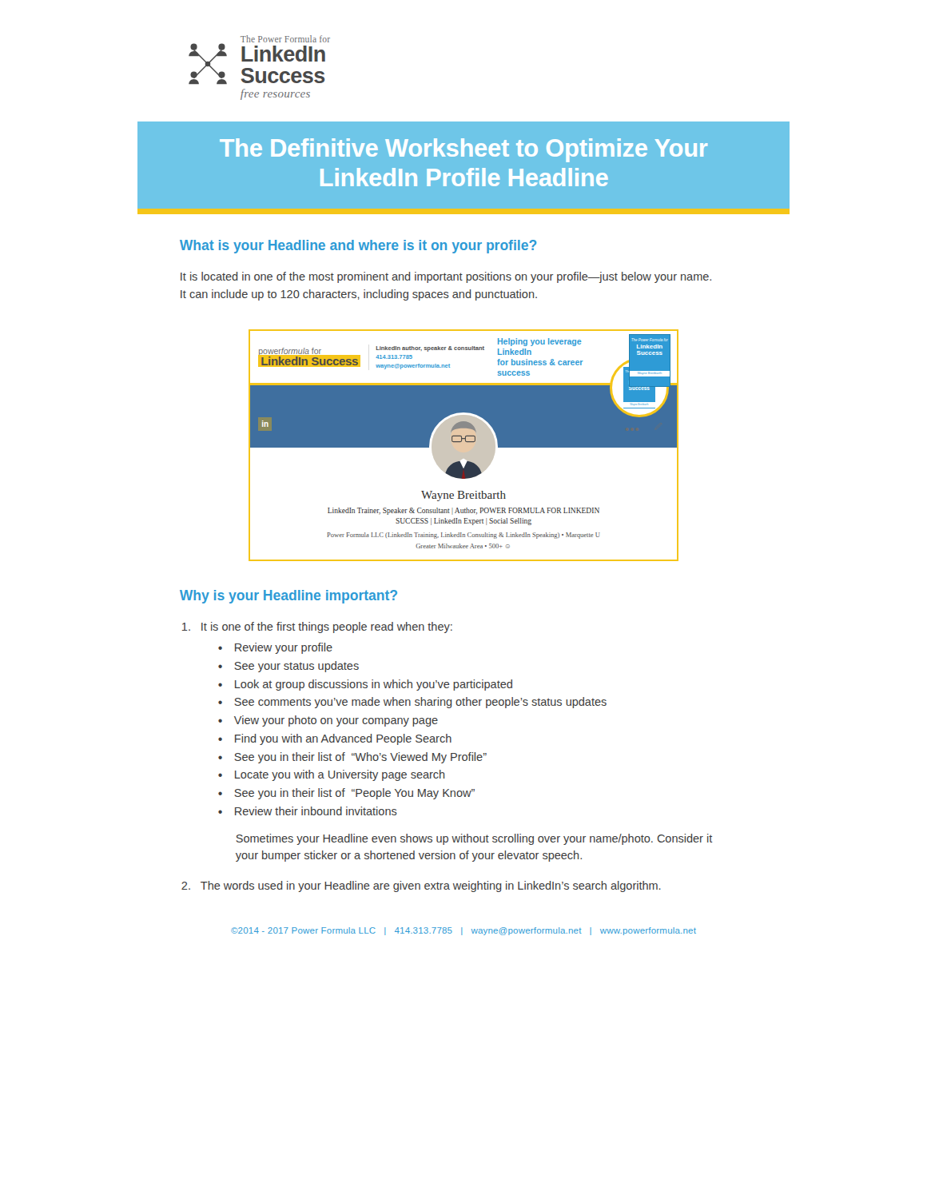The Power Formula for
LinkedIn
Success
free resources
The Definitive Worksheet to Optimize Your
LinkedIn Profile Headline
What is your Headline and where is it on your profile?
It is located in one of the most prominent and important positions on your profile—just below your name. It can include up to 120 characters, including spaces and punctuation.
powerformula for
LinkedIn Success
LinkedIn author, speaker & consultant
414.313.7785
wayne@powerformula.net
Helping you leverage LinkedIn
for business & career success
The Power Formula for
LinkedIn
Success
Wayne Breitbarth
The Power Formula for
LinkedIn
Success
Wayne Breitbarth
in
•••
Wayne Breitbarth
LinkedIn Trainer, Speaker & Consultant | Author, POWER FORMULA FOR LINKEDIN
SUCCESS | LinkedIn Expert | Social Selling
Power Formula LLC (LinkedIn Training, LinkedIn Consulting & LinkedIn Speaking) • Marquette U
Greater Milwaukee Area • 500+ ☺
Why is your Headline important?
It is one of the first things people read when they:
Review your profile
See your status updates
Look at group discussions in which you’ve participated
See comments you’ve made when sharing other people’s status updates
View your photo on your company page
Find you with an Advanced People Search
See you in their list of “Who’s Viewed My Profile”
Locate you with a University page search
See you in their list of “People You May Know”
Review their inbound invitations
Sometimes your Headline even shows up without scrolling over your name/photo. Consider it your bumper sticker or a shortened version of your elevator speech.
The words used in your Headline are given extra weighting in LinkedIn’s search algorithm.
©2014 - 2017 Power Formula LLC|414.313.7785|wayne@powerformula.net|www.powerformula.net